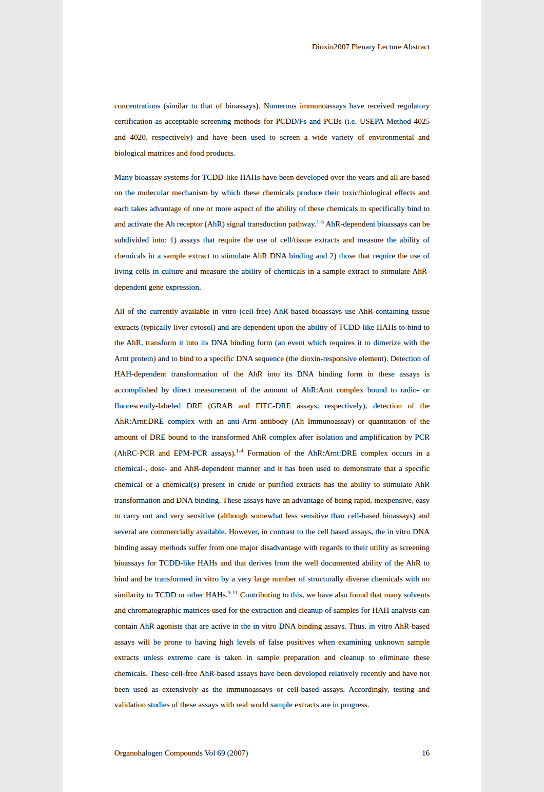Dioxin2007 Plenary Lecture Abstract
concentrations (similar to that of bioassays). Numerous immunoassays have received regulatory certification as acceptable screening methods for PCDD/Fs and PCBs (i.e. USEPA Method 4025 and 4020, respectively) and have been used to screen a wide variety of environmental and biological matrices and food products.
Many bioassay systems for TCDD-like HAHs have been developed over the years and all are based on the molecular mechanism by which these chemicals produce their toxic/biological effects and each takes advantage of one or more aspect of the ability of these chemicals to specifically bind to and activate the Ah receptor (AhR) signal transduction pathway.1-5 AhR-dependent bioassays can be subdivided into: 1) assays that require the use of cell/tissue extracts and measure the ability of chemicals in a sample extract to stimulate AhR DNA binding and 2) those that require the use of living cells in culture and measure the ability of chemicals in a sample extract to stimulate AhR-dependent gene expression.
All of the currently available in vitro (cell-free) AhR-based bioassays use AhR-containing tissue extracts (typically liver cytosol) and are dependent upon the ability of TCDD-like HAHs to bind to the AhR, transform it into its DNA binding form (an event which requires it to dimerize with the Arnt protein) and to bind to a specific DNA sequence (the dioxin-responsive element). Detection of HAH-dependent transformation of the AhR into its DNA binding form in these assays is accomplished by direct measurement of the amount of AhR:Arnt complex bound to radio- or fluorescently-labeled DRE (GRAB and FITC-DRE assays, respectively), detection of the AhR:Arnt:DRE complex with an anti-Arnt antibody (Ah Immunoassay) or quantitation of the amount of DRE bound to the transformed AhR complex after isolation and amplification by PCR (AhRC-PCR and EPM-PCR assays).1-4 Formation of the AhR:Arnt:DRE complex occurs in a chemical-, dose- and AhR-dependent manner and it has been used to demonstrate that a specific chemical or a chemical(s) present in crude or purified extracts has the ability to stimulate AhR transformation and DNA binding. These assays have an advantage of being rapid, inexpensive, easy to carry out and very sensitive (although somewhat less sensitive than cell-based bioassays) and several are commercially available. However, in contrast to the cell based assays, the in vitro DNA binding assay methods suffer from one major disadvantage with regards to their utility as screening bioassays for TCDD-like HAHs and that derives from the well documented ability of the AhR to bind and be transformed in vitro by a very large number of structurally diverse chemicals with no similarity to TCDD or other HAHs.9-11 Contributing to this, we have also found that many solvents and chromatographic matrices used for the extraction and cleanup of samples for HAH analysis can contain AhR agonists that are active in the in vitro DNA binding assays. Thus, in vitro AhR-based assays will be prone to having high levels of false positives when examining unknown sample extracts unless extreme care is taken in sample preparation and cleanup to eliminate these chemicals. These cell-free AhR-based assays have been developed relatively recently and have not been used as extensively as the immunoassays or cell-based assays. Accordingly, testing and validation studies of these assays with real world sample extracts are in progress.
Organohalogen Compounds Vol 69 (2007)
16